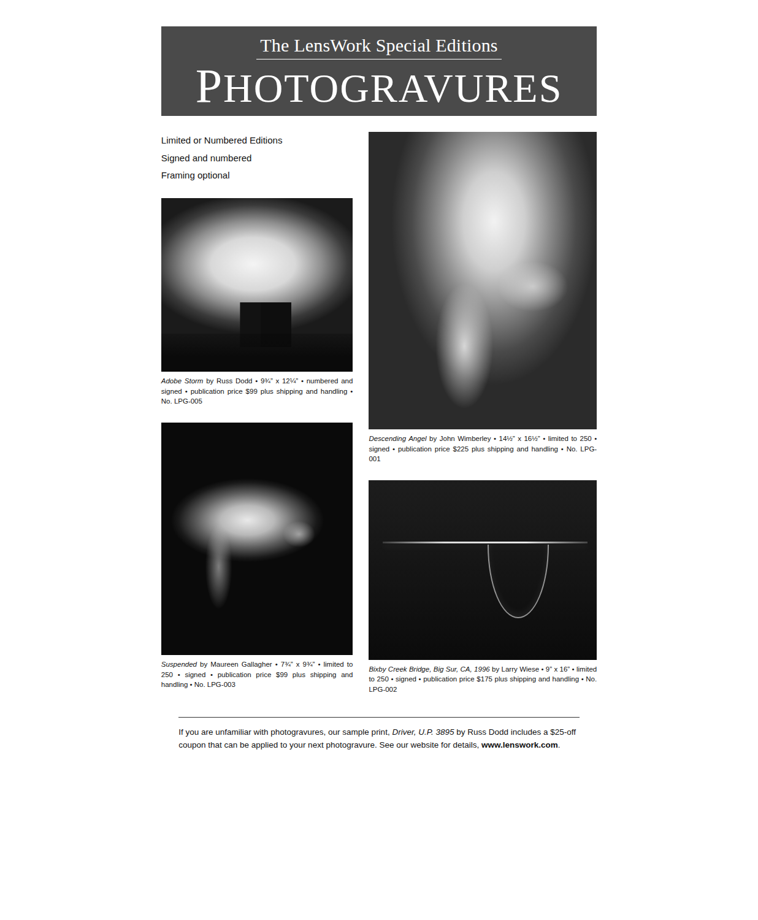The LensWork Special Editions
Photogravures
Limited or Numbered Editions
Signed and numbered
Framing optional
Adobe Storm by Russ Dodd • 9¾” x 12¼” • numbered and signed • publication price $99 plus shipping and handling • No. LPG-005
Suspended by Maureen Gallagher • 7¾” x 9¾” • limited to 250 • signed • publication price $99 plus shipping and handling • No. LPG-003
Descending Angel by John Wimberley • 14½” x 16½” • limited to 250 • signed • publication price $225 plus shipping and handling • No. LPG-001
Bixby Creek Bridge, Big Sur, CA, 1996 by Larry Wiese • 9” x 16” • limited to 250 • signed • publication price $175 plus shipping and handling • No. LPG-002
If you are unfamiliar with photogravures, our sample print, Driver, U.P. 3895 by Russ Dodd includes a $25-off coupon that can be applied to your next photogravure. See our website for details, www.lenswork.com.